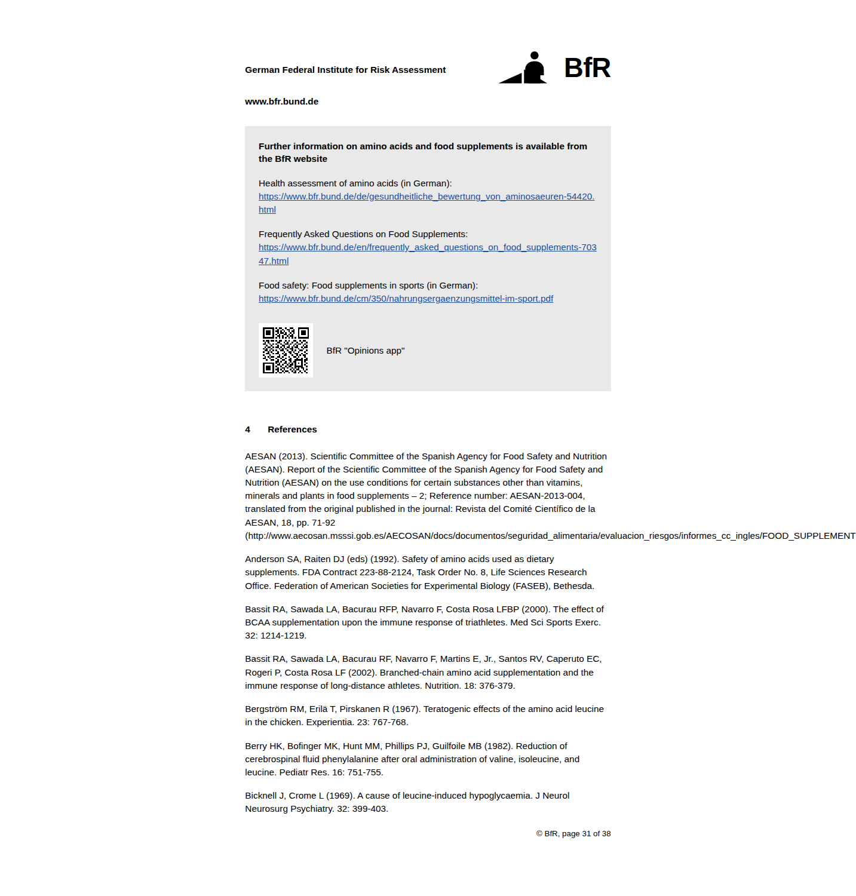German Federal Institute for Risk Assessment
BfR
www.bfr.bund.de
Further information on amino acids and food supplements is available from the BfR website
Health assessment of amino acids (in German):
https://www.bfr.bund.de/de/gesundheitliche_bewertung_von_aminosaeuren-54420.html
Frequently Asked Questions on Food Supplements:
https://www.bfr.bund.de/en/frequently_asked_questions_on_food_supplements-70347.html
Food safety: Food supplements in sports (in German):
https://www.bfr.bund.de/cm/350/nahrungsergaenzungsmittel-im-sport.pdf
BfR "Opinions app"
4 References
AESAN (2013). Scientific Committee of the Spanish Agency for Food Safety and Nutrition (AESAN). Report of the Scientific Committee of the Spanish Agency for Food Safety and Nutrition (AESAN) on the use conditions for certain substances other than vitamins, minerals and plants in food supplements – 2; Reference number: AESAN-2013-004, translated from the original published in the journal: Revista del Comité Científico de la AESAN, 18, pp. 71-92 (http://www.aecosan.msssi.gob.es/AECOSAN/docs/documentos/seguridad_alimentaria/evaluacion_riesgos/informes_cc_ingles/FOOD_SUPPLEMENTS_2.pdf).
Anderson SA, Raiten DJ (eds) (1992). Safety of amino acids used as dietary supplements. FDA Contract 223-88-2124, Task Order No. 8, Life Sciences Research Office. Federation of American Societies for Experimental Biology (FASEB), Bethesda.
Bassit RA, Sawada LA, Bacurau RFP, Navarro F, Costa Rosa LFBP (2000). The effect of BCAA supplementation upon the immune response of triathletes. Med Sci Sports Exerc. 32: 1214-1219.
Bassit RA, Sawada LA, Bacurau RF, Navarro F, Martins E, Jr., Santos RV, Caperuto EC, Rogeri P, Costa Rosa LF (2002). Branched-chain amino acid supplementation and the immune response of long-distance athletes. Nutrition. 18: 376-379.
Bergström RM, Erilä T, Pirskanen R (1967). Teratogenic effects of the amino acid leucine in the chicken. Experientia. 23: 767-768.
Berry HK, Bofinger MK, Hunt MM, Phillips PJ, Guilfoile MB (1982). Reduction of cerebrospinal fluid phenylalanine after oral administration of valine, isoleucine, and leucine. Pediatr Res. 16: 751-755.
Bicknell J, Crome L (1969). A cause of leucine-induced hypoglycaemia. J Neurol Neurosurg Psychiatry. 32: 399-403.
© BfR, page 31 of 38